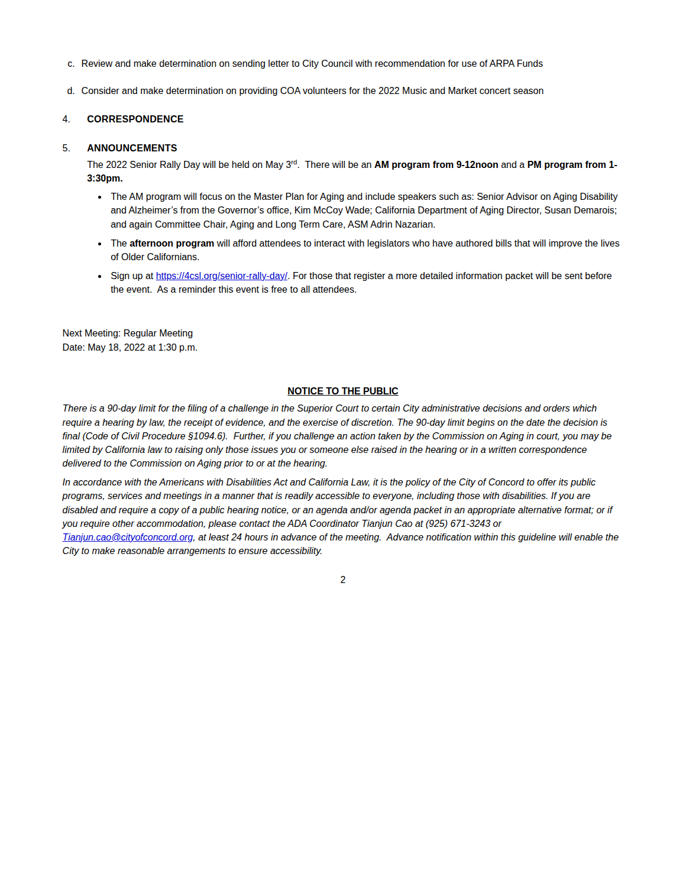Review and make determination on sending letter to City Council with recommendation for use of ARPA Funds
Consider and make determination on providing COA volunteers for the 2022 Music and Market concert season
4. CORRESPONDENCE
5. ANNOUNCEMENTS
The 2022 Senior Rally Day will be held on May 3rd. There will be an AM program from 9-12noon and a PM program from 1-3:30pm.
The AM program will focus on the Master Plan for Aging and include speakers such as: Senior Advisor on Aging Disability and Alzheimer’s from the Governor’s office, Kim McCoy Wade; California Department of Aging Director, Susan Demarois; and again Committee Chair, Aging and Long Term Care, ASM Adrin Nazarian.
The afternoon program will afford attendees to interact with legislators who have authored bills that will improve the lives of Older Californians.
Sign up at https://4csl.org/senior-rally-day/. For those that register a more detailed information packet will be sent before the event. As a reminder this event is free to all attendees.
Next Meeting: Regular Meeting
Date: May 18, 2022 at 1:30 p.m.
NOTICE TO THE PUBLIC
There is a 90-day limit for the filing of a challenge in the Superior Court to certain City administrative decisions and orders which require a hearing by law, the receipt of evidence, and the exercise of discretion. The 90-day limit begins on the date the decision is final (Code of Civil Procedure §1094.6). Further, if you challenge an action taken by the Commission on Aging in court, you may be limited by California law to raising only those issues you or someone else raised in the hearing or in a written correspondence delivered to the Commission on Aging prior to or at the hearing.
In accordance with the Americans with Disabilities Act and California Law, it is the policy of the City of Concord to offer its public programs, services and meetings in a manner that is readily accessible to everyone, including those with disabilities. If you are disabled and require a copy of a public hearing notice, or an agenda and/or agenda packet in an appropriate alternative format; or if you require other accommodation, please contact the ADA Coordinator Tianjun Cao at (925) 671-3243 or Tianjun.cao@cityofconcord.org, at least 24 hours in advance of the meeting. Advance notification within this guideline will enable the City to make reasonable arrangements to ensure accessibility.
2